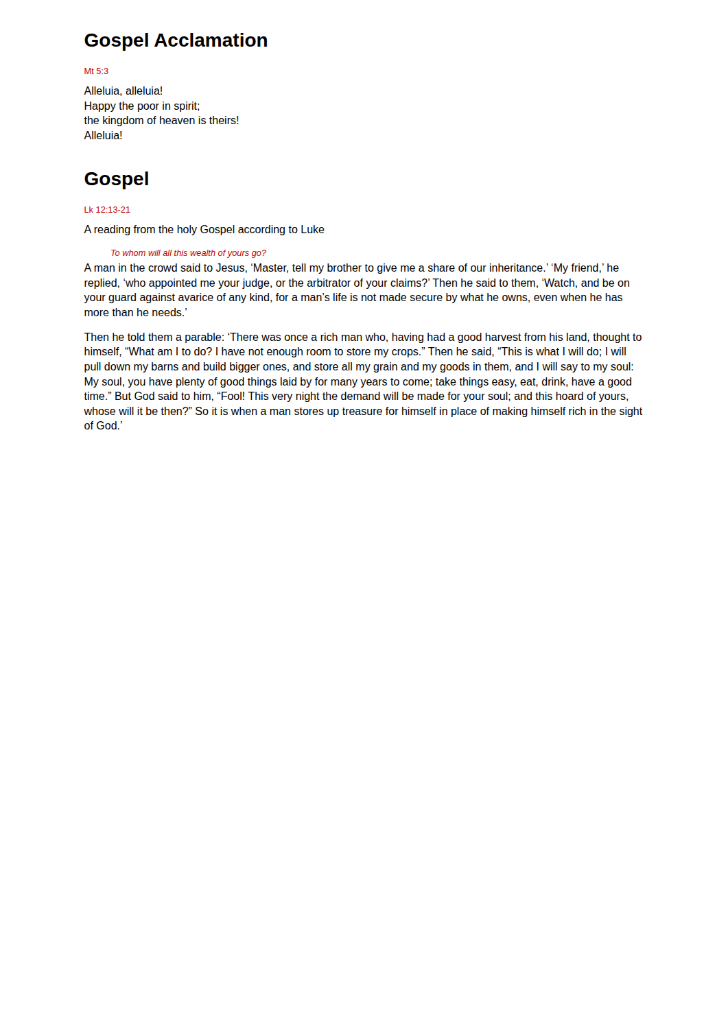Gospel Acclamation
Mt 5:3
Alleluia, alleluia!
Happy the poor in spirit;
the kingdom of heaven is theirs!
Alleluia!
Gospel
Lk 12:13-21
A reading from the holy Gospel according to Luke
To whom will all this wealth of yours go?
A man in the crowd said to Jesus, ‘Master, tell my brother to give me a share of our inheritance.’ ‘My friend,’ he replied, ‘who appointed me your judge, or the arbitrator of your claims?’ Then he said to them, ‘Watch, and be on your guard against avarice of any kind, for a man’s life is not made secure by what he owns, even when he has more than he needs.’
Then he told them a parable: ‘There was once a rich man who, having had a good harvest from his land, thought to himself, “What am I to do? I have not enough room to store my crops.” Then he said, “This is what I will do; I will pull down my barns and build bigger ones, and store all my grain and my goods in them, and I will say to my soul: My soul, you have plenty of good things laid by for many years to come; take things easy, eat, drink, have a good time.” But God said to him, “Fool! This very night the demand will be made for your soul; and this hoard of yours, whose will it be then?” So it is when a man stores up treasure for himself in place of making himself rich in the sight of God.’